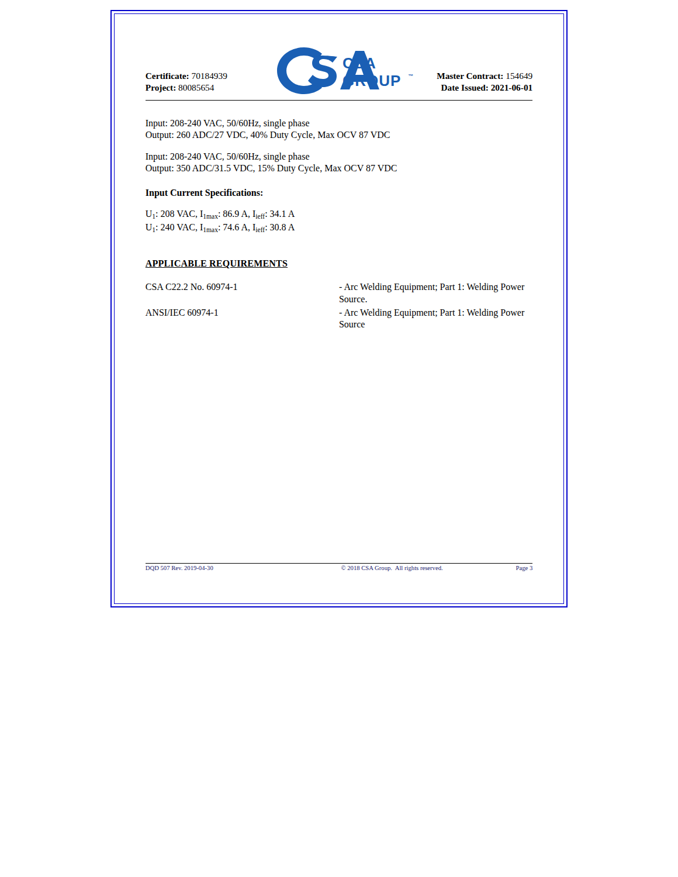CSA GROUP ™
| Certificate: 70184939 | Master Contract: 154649 |
| Project: 80085654 | Date Issued: 2021-06-01 |
Input: 208-240 VAC, 50/60Hz, single phase
Output: 260 ADC/27 VDC, 40% Duty Cycle, Max OCV 87 VDC
Input: 208-240 VAC, 50/60Hz, single phase
Output: 350 ADC/31.5 VDC, 15% Duty Cycle, Max OCV 87 VDC
Input Current Specifications:
U1: 208 VAC, I1max: 86.9 A, Iieff: 34.1 A
U1: 240 VAC, I1max: 74.6 A, Iieff: 30.8 A
APPLICABLE REQUIREMENTS
| CSA C22.2 No. 60974-1 | - Arc Welding Equipment; Part 1: Welding Power Source. |
| ANSI/IEC 60974-1 | - Arc Welding Equipment; Part 1: Welding Power Source |
| DQD 507 Rev. 2019-04-30 | © 2018 CSA Group. All rights reserved. | Page 3 |